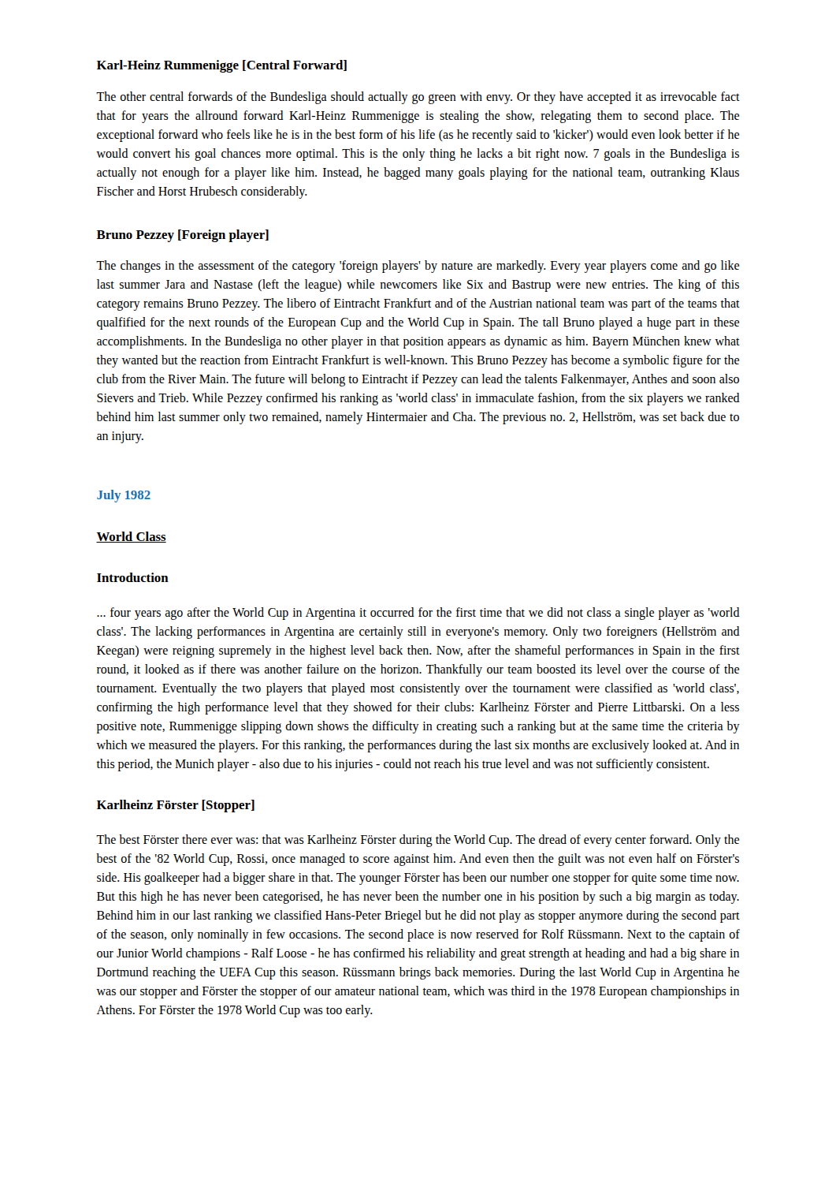Karl-Heinz Rummenigge [Central Forward]
The other central forwards of the Bundesliga should actually go green with envy. Or they have accepted it as irrevocable fact that for years the allround forward Karl-Heinz Rummenigge is stealing the show, relegating them to second place. The exceptional forward who feels like he is in the best form of his life (as he recently said to 'kicker') would even look better if he would convert his goal chances more optimal. This is the only thing he lacks a bit right now. 7 goals in the Bundesliga is actually not enough for a player like him. Instead, he bagged many goals playing for the national team, outranking Klaus Fischer and Horst Hrubesch considerably.
Bruno Pezzey [Foreign player]
The changes in the assessment of the category 'foreign players' by nature are markedly. Every year players come and go like last summer Jara and Nastase (left the league) while newcomers like Six and Bastrup were new entries. The king of this category remains Bruno Pezzey. The libero of Eintracht Frankfurt and of the Austrian national team was part of the teams that qualfified for the next rounds of the European Cup and the World Cup in Spain. The tall Bruno played a huge part in these accomplishments. In the Bundesliga no other player in that position appears as dynamic as him. Bayern München knew what they wanted but the reaction from Eintracht Frankfurt is well-known. This Bruno Pezzey has become a symbolic figure for the club from the River Main. The future will belong to Eintracht if Pezzey can lead the talents Falkenmayer, Anthes and soon also Sievers and Trieb. While Pezzey confirmed his ranking as 'world class' in immaculate fashion, from the six players we ranked behind him last summer only two remained, namely Hintermaier and Cha. The previous no. 2, Hellström, was set back due to an injury.
July 1982
World Class
Introduction
... four years ago after the World Cup in Argentina it occurred for the first time that we did not class a single player as 'world class'. The lacking performances in Argentina are certainly still in everyone's memory. Only two foreigners (Hellström and Keegan) were reigning supremely in the highest level back then. Now, after the shameful performances in Spain in the first round, it looked as if there was another failure on the horizon. Thankfully our team boosted its level over the course of the tournament. Eventually the two players that played most consistently over the tournament were classified as 'world class', confirming the high performance level that they showed for their clubs: Karlheinz Förster and Pierre Littbarski. On a less positive note, Rummenigge slipping down shows the difficulty in creating such a ranking but at the same time the criteria by which we measured the players. For this ranking, the performances during the last six months are exclusively looked at. And in this period, the Munich player - also due to his injuries - could not reach his true level and was not sufficiently consistent.
Karlheinz Förster [Stopper]
The best Förster there ever was: that was Karlheinz Förster during the World Cup. The dread of every center forward. Only the best of the '82 World Cup, Rossi, once managed to score against him. And even then the guilt was not even half on Förster's side. His goalkeeper had a bigger share in that. The younger Förster has been our number one stopper for quite some time now. But this high he has never been categorised, he has never been the number one in his position by such a big margin as today. Behind him in our last ranking we classified Hans-Peter Briegel but he did not play as stopper anymore during the second part of the season, only nominally in few occasions. The second place is now reserved for Rolf Rüssmann. Next to the captain of our Junior World champions - Ralf Loose - he has confirmed his reliability and great strength at heading and had a big share in Dortmund reaching the UEFA Cup this season. Rüssmann brings back memories. During the last World Cup in Argentina he was our stopper and Förster the stopper of our amateur national team, which was third in the 1978 European championships in Athens. For Förster the 1978 World Cup was too early.